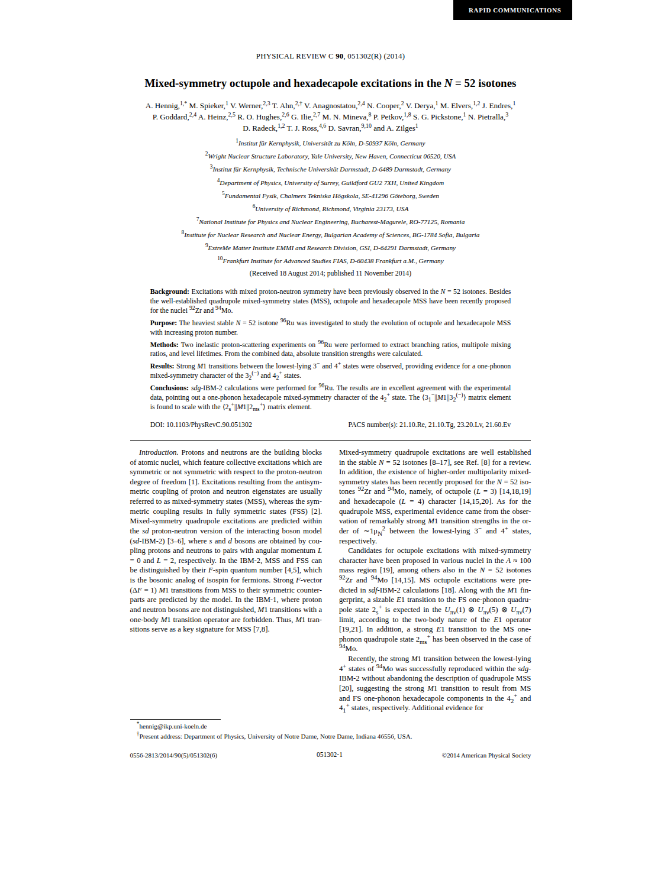Rapid Communications
PHYSICAL REVIEW C 90, 051302(R) (2014)
Mixed-symmetry octupole and hexadecapole excitations in the N = 52 isotones
A. Hennig,1,* M. Spieker,1 V. Werner,2,3 T. Ahn,2,† V. Anagnostatou,2,4 N. Cooper,2 V. Derya,1 M. Elvers,1,2 J. Endres,1
P. Goddard,2,4 A. Heinz,2,5 R. O. Hughes,2,6 G. Ilie,2,7 M. N. Mineva,8 P. Petkov,1,8 S. G. Pickstone,1 N. Pietralla,3
D. Radeck,1,2 T. J. Ross,4,6 D. Savran,9,10 and A. Zilges1
1Institut für Kernphysik, Universität zu Köln, D-50937 Köln, Germany
2Wright Nuclear Structure Laboratory, Yale University, New Haven, Connecticut 06520, USA
3Institut für Kernphysik, Technische Universität Darmstadt, D-6489 Darmstadt, Germany
4Department of Physics, University of Surrey, Guildford GU2 7XH, United Kingdom
5Fundamental Fysik, Chalmers Tekniska Högskola, SE-41296 Göteborg, Sweden
6University of Richmond, Richmond, Virginia 23173, USA
7National Institute for Physics and Nuclear Engineering, Bucharest-Magurele, RO-77125, Romania
8Institute for Nuclear Research and Nuclear Energy, Bulgarian Academy of Sciences, BG-1784 Sofia, Bulgaria
9ExtreMe Matter Institute EMMI and Research Division, GSI, D-64291 Darmstadt, Germany
10Frankfurt Institute for Advanced Studies FIAS, D-60438 Frankfurt a.M., Germany
(Received 18 August 2014; published 11 November 2014)
Background: Excitations with mixed proton-neutron symmetry have been previously observed in the N = 52 isotones. Besides the well-established quadrupole mixed-symmetry states (MSS), octupole and hexadecapole MSS have been recently proposed for the nuclei 92Zr and 94Mo.
Purpose: The heaviest stable N = 52 isotone 96Ru was investigated to study the evolution of octupole and hexadecapole MSS with increasing proton number.
Methods: Two inelastic proton-scattering experiments on 96Ru were performed to extract branching ratios, multipole mixing ratios, and level lifetimes. From the combined data, absolute transition strengths were calculated.
Results: Strong M1 transitions between the lowest-lying 3− and 4+ states were observed, providing evidence for a one-phonon mixed-symmetry character of the 32(−) and 42+ states.
Conclusions: sdg-IBM-2 calculations were performed for 96Ru. The results are in excellent agreement with the experimental data, pointing out a one-phonon hexadecapole mixed-symmetry character of the 42+ state. The ⟨31−||M1||32(−)⟩ matrix element is found to scale with the ⟨2s+||M1||2ms+⟩ matrix element.
DOI: 10.1103/PhysRevC.90.051302
PACS number(s): 21.10.Re, 21.10.Tg, 23.20.Lv, 21.60.Ev
Introduction. Protons and neutrons are the building blocks of atomic nuclei, which feature collective excitations which are symmetric or not symmetric with respect to the proton-neutron degree of freedom [1]. Excitations resulting from the antisymmetric coupling of proton and neutron eigenstates are usually referred to as mixed-symmetry states (MSS), whereas the symmetric coupling results in fully symmetric states (FSS) [2]. Mixed-symmetry quadrupole excitations are predicted within the sd proton-neutron version of the interacting boson model (sd-IBM-2) [3–6], where s and d bosons are obtained by coupling protons and neutrons to pairs with angular momentum L = 0 and L = 2, respectively. In the IBM-2, MSS and FSS can be distinguished by their F-spin quantum number [4,5], which is the bosonic analog of isospin for fermions. Strong F-vector (ΔF = 1) M1 transitions from MSS to their symmetric counterparts are predicted by the model. In the IBM-1, where proton and neutron bosons are not distinguished, M1 transitions with a one-body M1 transition operator are forbidden. Thus, M1 transitions serve as a key signature for MSS [7,8].
Mixed-symmetry quadrupole excitations are well established in the stable N = 52 isotones [8–17], see Ref. [8] for a review. In addition, the existence of higher-order multipolarity mixed-symmetry states has been recently proposed for the N = 52 isotones 92Zr and 94Mo, namely, of octupole (L = 3) [14,18,19] and hexadecapole (L = 4) character [14,15,20]. As for the quadrupole MSS, experimental evidence came from the observation of remarkably strong M1 transition strengths in the order of ∼1μN2 between the lowest-lying 3− and 4+ states, respectively.
Candidates for octupole excitations with mixed-symmetry character have been proposed in various nuclei in the A ≈ 100 mass region [19], among others also in the N = 52 isotones 92Zr and 94Mo [14,15]. MS octupole excitations were predicted in sdf-IBM-2 calculations [18]. Along with the M1 fingerprint, a sizable E1 transition to the FS one-phonon quadrupole state 2s+ is expected in the Uπν(1) ⊗ Uπν(5) ⊗ Uπν(7) limit, according to the two-body nature of the E1 operator [19,21]. In addition, a strong E1 transition to the MS one-phonon quadrupole state 2ms+ has been observed in the case of 94Mo.
Recently, the strong M1 transition between the lowest-lying 4+ states of 94Mo was successfully reproduced within the sdg-IBM-2 without abandoning the description of quadrupole MSS [20], suggesting the strong M1 transition to result from MS and FS one-phonon hexadecapole components in the 42+ and 41+ states, respectively. Additional evidence for
*hennig@ikp.uni-koeln.de
†Present address: Department of Physics, University of Notre Dame, Notre Dame, Indiana 46556, USA.
0556-2813/2014/90(5)/051302(6)
051302-1
©2014 American Physical Society